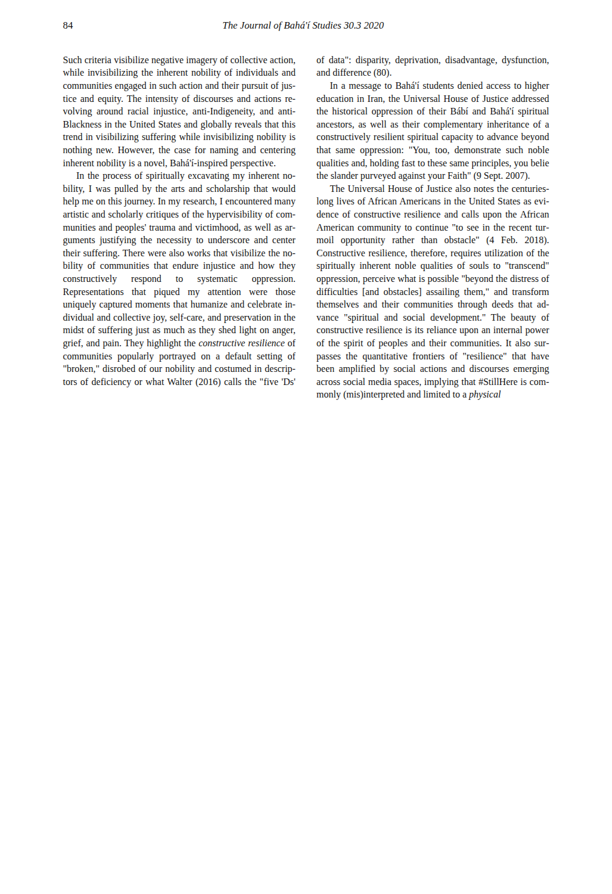84 The Journal of Bahá'í Studies 30.3 2020
Such criteria visibilize negative imagery of collective action, while invisibilizing the inherent nobility of individuals and communities engaged in such action and their pursuit of justice and equity. The intensity of discourses and actions revolving around racial injustice, anti-Indigeneity, and anti-Blackness in the United States and globally reveals that this trend in visibilizing suffering while invisibilizing nobility is nothing new. However, the case for naming and centering inherent nobility is a novel, Bahá'í-inspired perspective.
In the process of spiritually excavating my inherent nobility, I was pulled by the arts and scholarship that would help me on this journey. In my research, I encountered many artistic and scholarly critiques of the hypervisibility of communities and peoples' trauma and victimhood, as well as arguments justifying the necessity to underscore and center their suffering. There were also works that visibilize the nobility of communities that endure injustice and how they constructively respond to systematic oppression. Representations that piqued my attention were those uniquely captured moments that humanize and celebrate individual and collective joy, self-care, and preservation in the midst of suffering just as much as they shed light on anger, grief, and pain. They highlight the constructive resilience of communities popularly portrayed on a default setting of "broken," disrobed of our nobility and costumed in descriptors of deficiency or what Walter (2016) calls the "five 'Ds' of data": disparity, deprivation, disadvantage, dysfunction, and difference (80).
In a message to Bahá'í students denied access to higher education in Iran, the Universal House of Justice addressed the historical oppression of their Bábí and Bahá'í spiritual ancestors, as well as their complementary inheritance of a constructively resilient spiritual capacity to advance beyond that same oppression: "You, too, demonstrate such noble qualities and, holding fast to these same principles, you belie the slander purveyed against your Faith" (9 Sept. 2007).
The Universal House of Justice also notes the centuries-long lives of African Americans in the United States as evidence of constructive resilience and calls upon the African American community to continue "to see in the recent turmoil opportunity rather than obstacle" (4 Feb. 2018). Constructive resilience, therefore, requires utilization of the spiritually inherent noble qualities of souls to "transcend" oppression, perceive what is possible "beyond the distress of difficulties [and obstacles] assailing them," and transform themselves and their communities through deeds that advance "spiritual and social development." The beauty of constructive resilience is its reliance upon an internal power of the spirit of peoples and their communities. It also surpasses the quantitative frontiers of "resilience" that have been amplified by social actions and discourses emerging across social media spaces, implying that #StillHere is commonly (mis)interpreted and limited to a physical